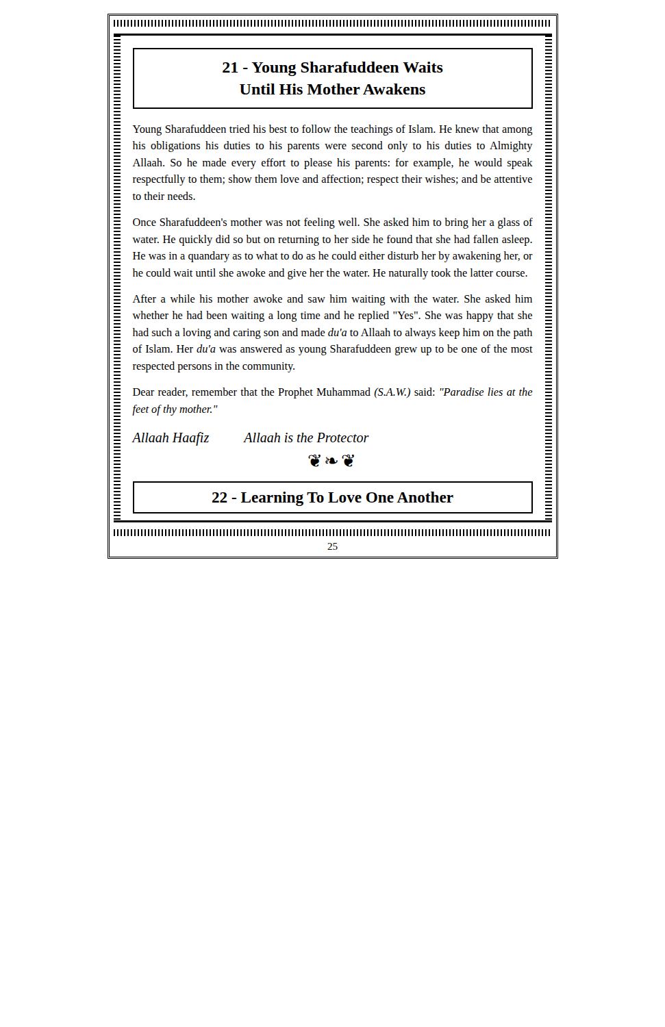21 - Young Sharafuddeen Waits
Until His Mother Awakens
Young Sharafuddeen tried his best to follow the teachings of Islam. He knew that among his obligations his duties to his parents were second only to his duties to Almighty Allaah. So he made every effort to please his parents: for example, he would speak respectfully to them; show them love and affection; respect their wishes; and be attentive to their needs.
Once Sharafuddeen's mother was not feeling well. She asked him to bring her a glass of water. He quickly did so but on returning to her side he found that she had fallen asleep. He was in a quandary as to what to do as he could either disturb her by awakening her, or he could wait until she awoke and give her the water. He naturally took the latter course.
After a while his mother awoke and saw him waiting with the water. She asked him whether he had been waiting a long time and he replied "Yes". She was happy that she had such a loving and caring son and made du'a to Allaah to always keep him on the path of Islam. Her du'a was answered as young Sharafuddeen grew up to be one of the most respected persons in the community.
Dear reader, remember that the Prophet Muhammad (S.A.W.) said: "Paradise lies at the feet of thy mother."
Allaah Haafiz Allaah is the Protector
❦❧❦
22 - Learning To Love One Another
25